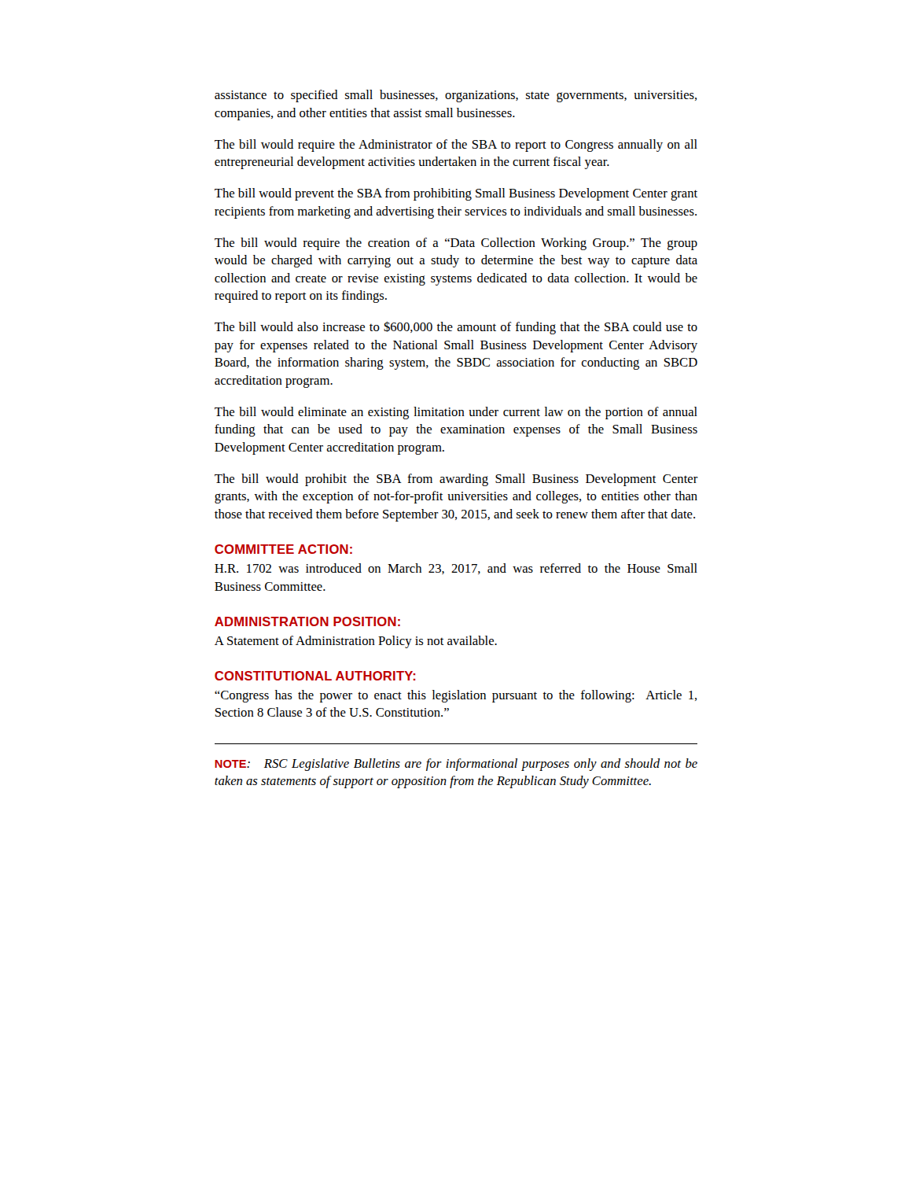assistance to specified small businesses, organizations, state governments, universities, companies, and other entities that assist small businesses.
The bill would require the Administrator of the SBA to report to Congress annually on all entrepreneurial development activities undertaken in the current fiscal year.
The bill would prevent the SBA from prohibiting Small Business Development Center grant recipients from marketing and advertising their services to individuals and small businesses.
The bill would require the creation of a “Data Collection Working Group.” The group would be charged with carrying out a study to determine the best way to capture data collection and create or revise existing systems dedicated to data collection. It would be required to report on its findings.
The bill would also increase to $600,000 the amount of funding that the SBA could use to pay for expenses related to the National Small Business Development Center Advisory Board, the information sharing system, the SBDC association for conducting an SBCD accreditation program.
The bill would eliminate an existing limitation under current law on the portion of annual funding that can be used to pay the examination expenses of the Small Business Development Center accreditation program.
The bill would prohibit the SBA from awarding Small Business Development Center grants, with the exception of not-for-profit universities and colleges, to entities other than those that received them before September 30, 2015, and seek to renew them after that date.
COMMITTEE ACTION:
H.R. 1702 was introduced on March 23, 2017, and was referred to the House Small Business Committee.
ADMINISTRATION POSITION:
A Statement of Administration Policy is not available.
CONSTITUTIONAL AUTHORITY:
“Congress has the power to enact this legislation pursuant to the following: Article 1, Section 8 Clause 3 of the U.S. Constitution.”
NOTE: RSC Legislative Bulletins are for informational purposes only and should not be taken as statements of support or opposition from the Republican Study Committee.